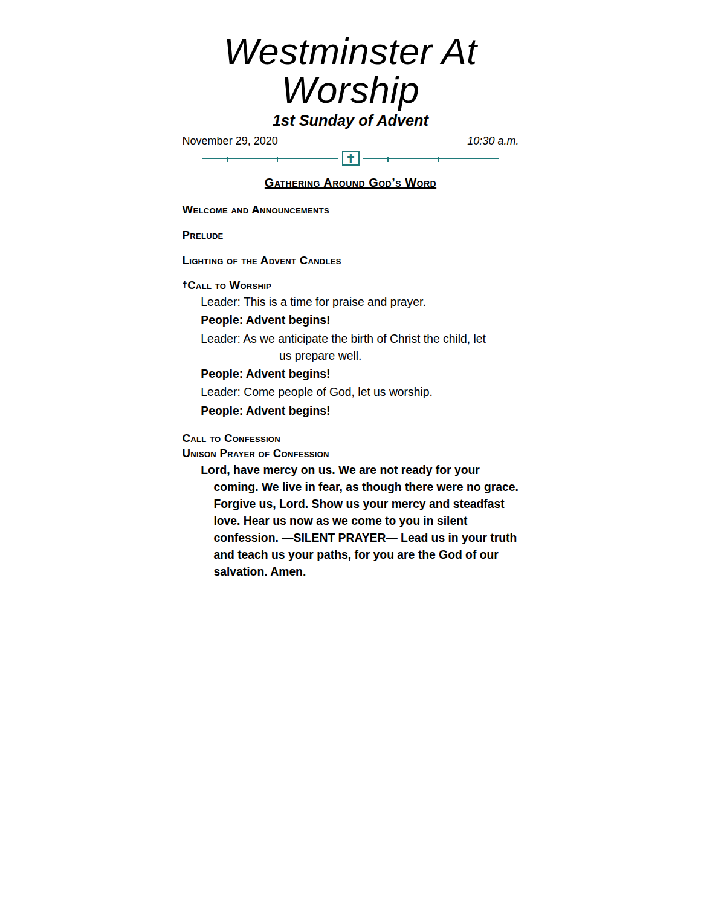Westminster At Worship
1st Sunday of Advent
November 29, 2020 10:30 a.m.
✝
Gathering Around God’s Word
Welcome and Announcements
Prelude
Lighting of the Advent Candles
†Call to Worship
Leader: This is a time for praise and prayer.
People: Advent begins!
Leader: As we anticipate the birth of Christ the child, let us prepare well.
People: Advent begins!
Leader: Come people of God, let us worship.
People: Advent begins!
Call to Confession
Unison Prayer of Confession
Lord, have mercy on us. We are not ready for your coming. We live in fear, as though there were no grace. Forgive us, Lord. Show us your mercy and steadfast love. Hear us now as we come to you in silent confession. —SILENT PRAYER— Lead us in your truth and teach us your paths, for you are the God of our salvation. Amen.